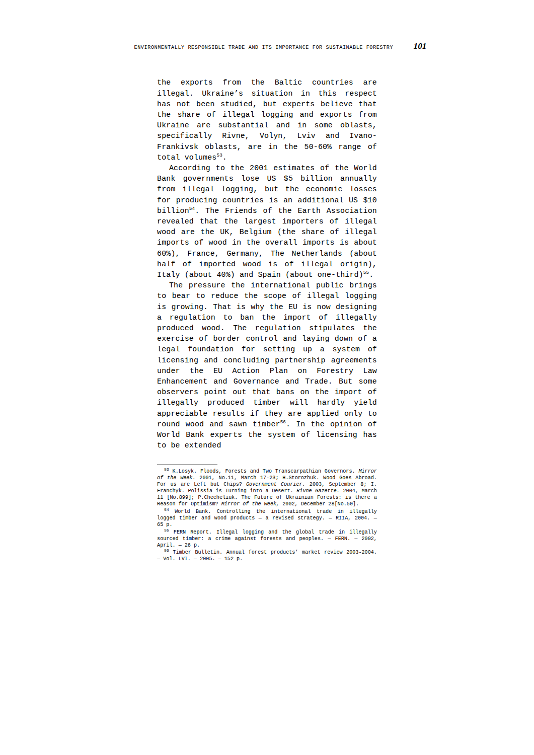ENVIRONMENTALLY RESPONSIBLE TRADE AND ITS IMPORTANCE FOR SUSTAINABLE FORESTRY 101
the exports from the Baltic countries are illegal. Ukraine’s situation in this respect has not been studied, but experts believe that the share of illegal logging and exports from Ukraine are substantial and in some oblasts, specifically Rivne, Volyn, Lviv and Ivano-Frankivsk oblasts, are in the 50-60% range of total volumes53.
According to the 2001 estimates of the World Bank governments lose US $5 billion annually from illegal logging, but the economic losses for producing countries is an additional US $10 billion54. The Friends of the Earth Association revealed that the largest importers of illegal wood are the UK, Belgium (the share of illegal imports of wood in the overall imports is about 60%), France, Germany, The Netherlands (about half of imported wood is of illegal origin), Italy (about 40%) and Spain (about one-third)55.
The pressure the international public brings to bear to reduce the scope of illegal logging is growing. That is why the EU is now designing a regulation to ban the import of illegally produced wood. The regulation stipulates the exercise of border control and laying down of a legal foundation for setting up a system of licensing and concluding partnership agreements under the EU Action Plan on Forestry Law Enhancement and Governance and Trade. But some observers point out that bans on the import of illegally produced timber will hardly yield appreciable results if they are applied only to round wood and sawn timber56. In the opinion of World Bank experts the system of licensing has to be extended
53 K.Losyk. Floods, Forests and Two Transcarpathian Governors. Mirror of the Week. 2001, No.11, March 17-23; H.Storozhuk. Wood Goes Abroad. For us are Left but Chips? Government Courier. 2003, September 8; I. Franchyk. Polissia is Turning into a Desert. Rivne Gazette. 2004, March 11 [No.899]; P.Checheliuk. The Future of Ukrainian Forests: is there a Reason for Optimism? Mirror of the Week, 2002, December 28[No.50].
54 World Bank. Controlling the international trade in illegally logged timber and wood products — a revised strategy. — RIIA, 2004. — 65 p.
55 FERN Report. Illegal logging and the global trade in illegally sourced timber: a crime against forests and peoples. — FERN. — 2002, April. — 26 p.
56 Timber Bulletin. Annual forest products’ market review 2003-2004. — Vol. LVI. — 2005. — 152 p.